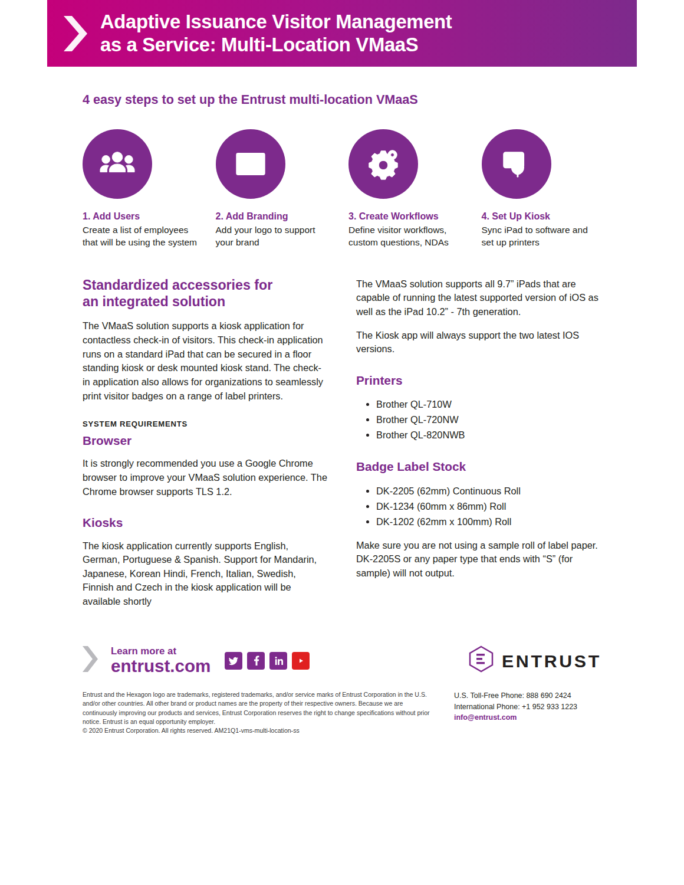Adaptive Issuance Visitor Management
as a Service: Multi-Location VMaaS
4 easy steps to set up the Entrust multi-location VMaaS
1. Add Users
Create a list of employees that will be using the system
2. Add Branding
Add your logo to support your brand
3. Create Workflows
Define visitor workflows, custom questions, NDAs
4. Set Up Kiosk
Sync iPad to software and set up printers
Standardized accessories for
an integrated solution
The VMaaS solution supports a kiosk application for contactless check-in of visitors. This check-in application runs on a standard iPad that can be secured in a floor standing kiosk or desk mounted kiosk stand. The check-in application also allows for organizations to seamlessly print visitor badges on a range of label printers.
System Requirements
Browser
It is strongly recommended you use a Google Chrome browser to improve your VMaaS solution experience. The Chrome browser supports TLS 1.2.
Kiosks
The kiosk application currently supports English, German, Portuguese & Spanish. Support for Mandarin, Japanese, Korean Hindi, French, Italian, Swedish, Finnish and Czech in the kiosk application will be available shortly
The VMaaS solution supports all 9.7” iPads that are capable of running the latest supported version of iOS as well as the iPad 10.2” - 7th generation.
The Kiosk app will always support the two latest IOS versions.
Printers
Brother QL-710W
Brother QL-720NW
Brother QL-820NWB
Badge Label Stock
DK-2205 (62mm) Continuous Roll
DK-1234 (60mm x 86mm) Roll
DK-1202 (62mm x 100mm) Roll
Make sure you are not using a sample roll of label paper. DK-2205S or any paper type that ends with “S” (for sample) will not output.
Learn more at
entrust.com
ENTRUST
Entrust and the Hexagon logo are trademarks, registered trademarks, and/or service marks of Entrust Corporation in the U.S. and/or other countries. All other brand or product names are the property of their respective owners. Because we are continuously improving our products and services, Entrust Corporation reserves the right to change specifications without prior notice. Entrust is an equal opportunity employer.
© 2020 Entrust Corporation. All rights reserved. AM21Q1-vms-multi-location-ss
U.S. Toll-Free Phone: 888 690 2424
International Phone: +1 952 933 1223
info@entrust.com